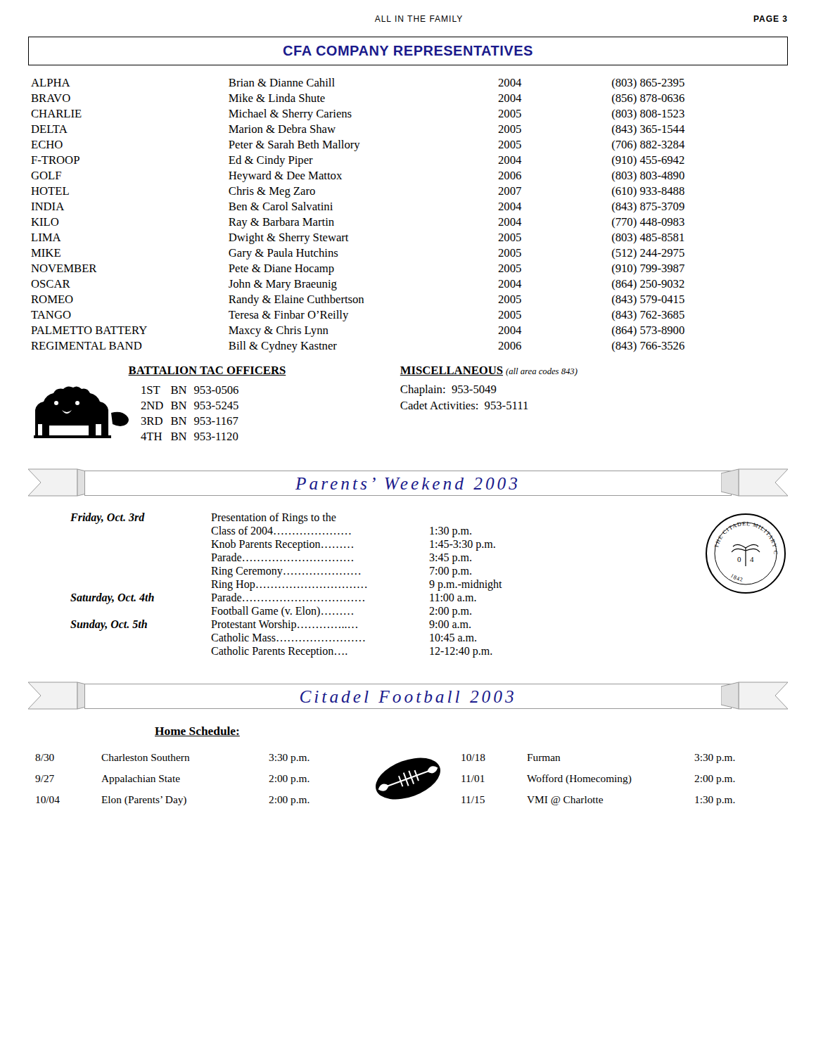ALL IN THE FAMILY
PAGE 3
CFA COMPANY REPRESENTATIVES
| ALPHA | Brian & Dianne Cahill | 2004 | (803) 865-2395 |
| BRAVO | Mike & Linda Shute | 2004 | (856) 878-0636 |
| CHARLIE | Michael & Sherry Cariens | 2005 | (803) 808-1523 |
| DELTA | Marion & Debra Shaw | 2005 | (843) 365-1544 |
| ECHO | Peter & Sarah Beth Mallory | 2005 | (706) 882-3284 |
| F-TROOP | Ed & Cindy Piper | 2004 | (910) 455-6942 |
| GOLF | Heyward & Dee Mattox | 2006 | (803) 803-4890 |
| HOTEL | Chris & Meg Zaro | 2007 | (610) 933-8488 |
| INDIA | Ben & Carol Salvatini | 2004 | (843) 875-3709 |
| KILO | Ray & Barbara Martin | 2004 | (770) 448-0983 |
| LIMA | Dwight & Sherry Stewart | 2005 | (803) 485-8581 |
| MIKE | Gary & Paula Hutchins | 2005 | (512) 244-2975 |
| NOVEMBER | Pete & Diane Hocamp | 2005 | (910) 799-3987 |
| OSCAR | John & Mary Braeunig | 2004 | (864) 250-9032 |
| ROMEO | Randy & Elaine Cuthbertson | 2005 | (843) 579-0415 |
| TANGO | Teresa & Finbar O’Reilly | 2005 | (843) 762-3685 |
| PALMETTO BATTERY | Maxcy & Chris Lynn | 2004 | (864) 573-8900 |
| REGIMENTAL BAND | Bill & Cydney Kastner | 2006 | (843) 766-3526 |
BATTALION TAC OFFICERS
| 1ST | BN | 953-0506 |
| 2ND | BN | 953-5245 |
| 3RD | BN | 953-1167 |
| 4TH | BN | 953-1120 |
MISCELLANEOUS (all area codes 843)
Chaplain: 953-5049
Cadet Activities: 953-5111
Parents’ Weekend 2003
Friday, Oct. 3rd
Saturday, Oct. 4th
Sunday, Oct. 5th
| Presentation of Rings to the | |
| Class of 2004………………… | 1:30 p.m. |
| Knob Parents Reception……… | 1:45-3:30 p.m. |
| Parade………………………… | 3:45 p.m. |
| Ring Ceremony………………… | 7:00 p.m. |
| Ring Hop………………………… | 9 p.m.-midnight |
| Parade…………………………… | 11:00 a.m. |
| Football Game (v. Elon)……… | 2:00 p.m. |
| Protestant Worship…………..… | 9:00 a.m. |
| Catholic Mass…………………… | 10:45 a.m. |
| Catholic Parents Reception…. | 12-12:40 p.m. |
THE CITADEL MILITARY COLLEGE 1842 0 4
Citadel Football 2003
Home Schedule:
| 8/30 | Charleston Southern | 3:30 p.m. |
| 9/27 | Appalachian State | 2:00 p.m. |
| 10/04 | Elon (Parents’ Day) | 2:00 p.m. |
| 10/18 | Furman | 3:30 p.m. |
| 11/01 | Wofford (Homecoming) | 2:00 p.m. |
| 11/15 | VMI @ Charlotte | 1:30 p.m. |